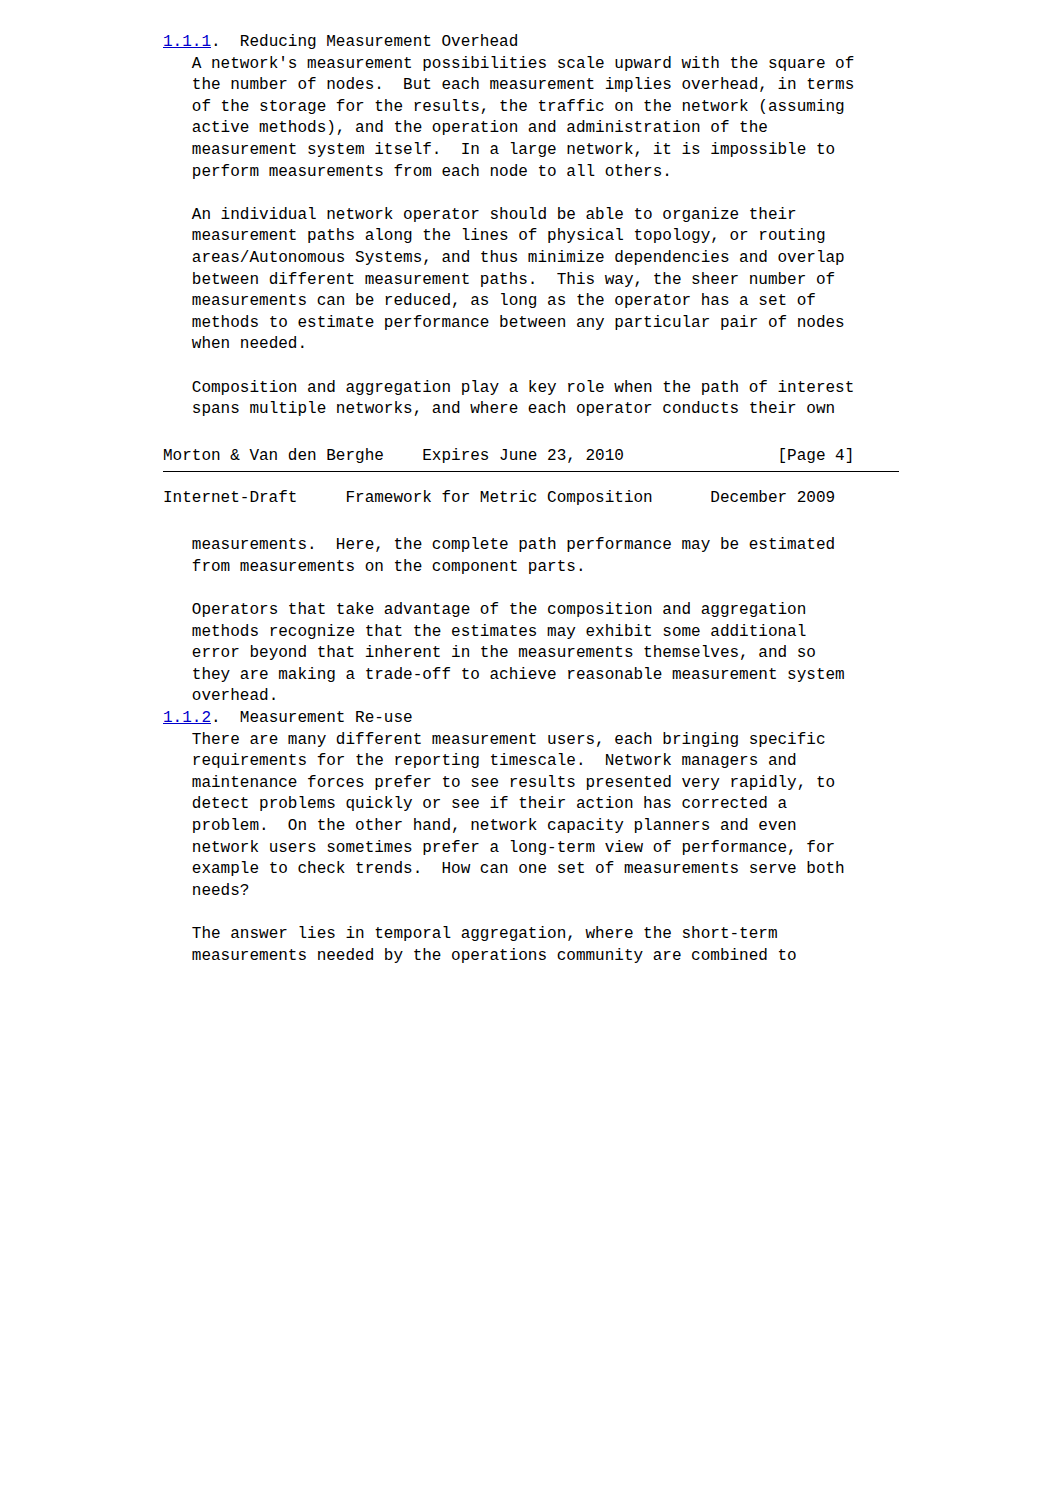1.1.1.  Reducing Measurement Overhead
   A network's measurement possibilities scale upward with the square of
   the number of nodes.  But each measurement implies overhead, in terms
   of the storage for the results, the traffic on the network (assuming
   active methods), and the operation and administration of the
   measurement system itself.  In a large network, it is impossible to
   perform measurements from each node to all others.

   An individual network operator should be able to organize their
   measurement paths along the lines of physical topology, or routing
   areas/Autonomous Systems, and thus minimize dependencies and overlap
   between different measurement paths.  This way, the sheer number of
   measurements can be reduced, as long as the operator has a set of
   methods to estimate performance between any particular pair of nodes
   when needed.

   Composition and aggregation play a key role when the path of interest
   spans multiple networks, and where each operator conducts their own
Morton & Van den Berghe    Expires June 23, 2010                [Page 4]
Internet-Draft     Framework for Metric Composition      December 2009
   measurements.  Here, the complete path performance may be estimated
   from measurements on the component parts.

   Operators that take advantage of the composition and aggregation
   methods recognize that the estimates may exhibit some additional
   error beyond that inherent in the measurements themselves, and so
   they are making a trade-off to achieve reasonable measurement system
   overhead.
1.1.2.  Measurement Re-use
   There are many different measurement users, each bringing specific
   requirements for the reporting timescale.  Network managers and
   maintenance forces prefer to see results presented very rapidly, to
   detect problems quickly or see if their action has corrected a
   problem.  On the other hand, network capacity planners and even
   network users sometimes prefer a long-term view of performance, for
   example to check trends.  How can one set of measurements serve both
   needs?

   The answer lies in temporal aggregation, where the short-term
   measurements needed by the operations community are combined to